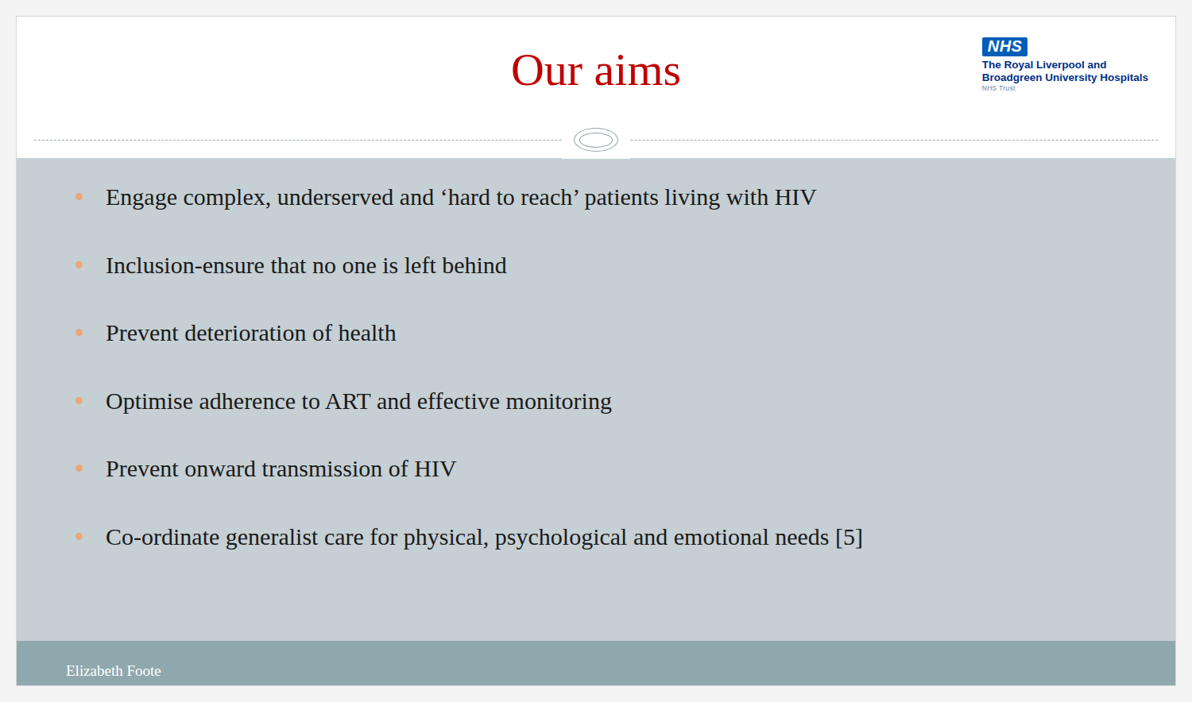NHS
The Royal Liverpool and
Broadgreen University Hospitals
NHS Trust
Our aims
Engage complex, underserved and ‘hard to reach’ patients living with HIV
Inclusion-ensure that no one is left behind
Prevent deterioration of health
Optimise adherence to ART and effective monitoring
Prevent onward transmission of HIV
Co-ordinate generalist care for physical, psychological and emotional needs [5]
Elizabeth Foote